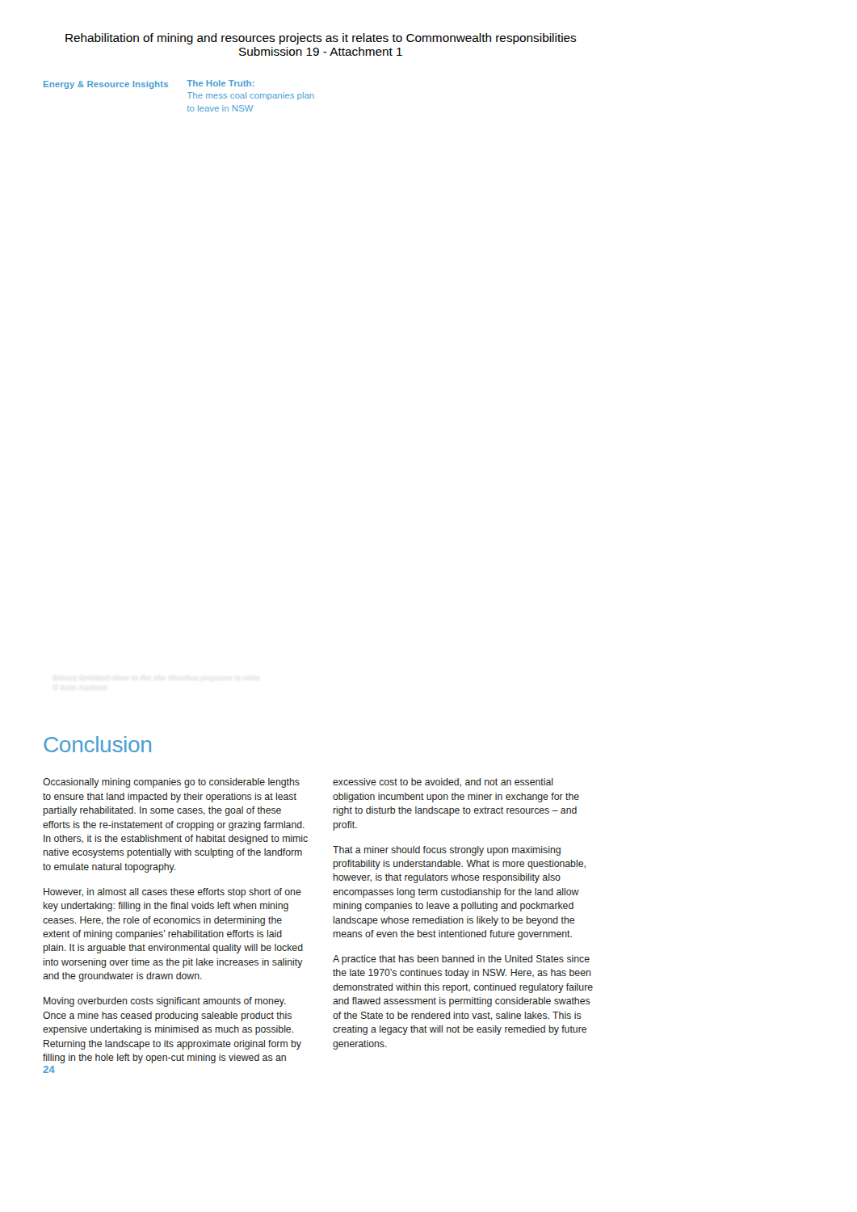Rehabilitation of mining and resources projects as it relates to Commonwealth responsibilities
Submission 19 - Attachment 1
Energy & Resource Insights
The Hole Truth: The mess coal companies plan
to leave in NSW
Breeza farmland close to the site Shenhua proposes to mine
© Kate Ausburn
Conclusion
Occasionally mining companies go to considerable lengths to ensure that land impacted by their operations is at least partially rehabilitated. In some cases, the goal of these efforts is the re-instatement of cropping or grazing farmland. In others, it is the establishment of habitat designed to mimic native ecosystems potentially with sculpting of the landform to emulate natural topography.
However, in almost all cases these efforts stop short of one key undertaking: filling in the final voids left when mining ceases. Here, the role of economics in determining the extent of mining companies’ rehabilitation efforts is laid plain. It is arguable that environmental quality will be locked into worsening over time as the pit lake increases in salinity and the groundwater is drawn down.
Moving overburden costs significant amounts of money. Once a mine has ceased producing saleable product this expensive undertaking is minimised as much as possible. Returning the landscape to its approximate original form by filling in the hole left by open-cut mining is viewed as an excessive cost to be avoided, and not an essential obligation incumbent upon the miner in exchange for the right to disturb the landscape to extract resources – and profit.
That a miner should focus strongly upon maximising profitability is understandable. What is more questionable, however, is that regulators whose responsibility also encompasses long term custodianship for the land allow mining companies to leave a polluting and pockmarked landscape whose remediation is likely to be beyond the means of even the best intentioned future government.
A practice that has been banned in the United States since the late 1970’s continues today in NSW. Here, as has been demonstrated within this report, continued regulatory failure and flawed assessment is permitting considerable swathes of the State to be rendered into vast, saline lakes. This is creating a legacy that will not be easily remedied by future generations.
24